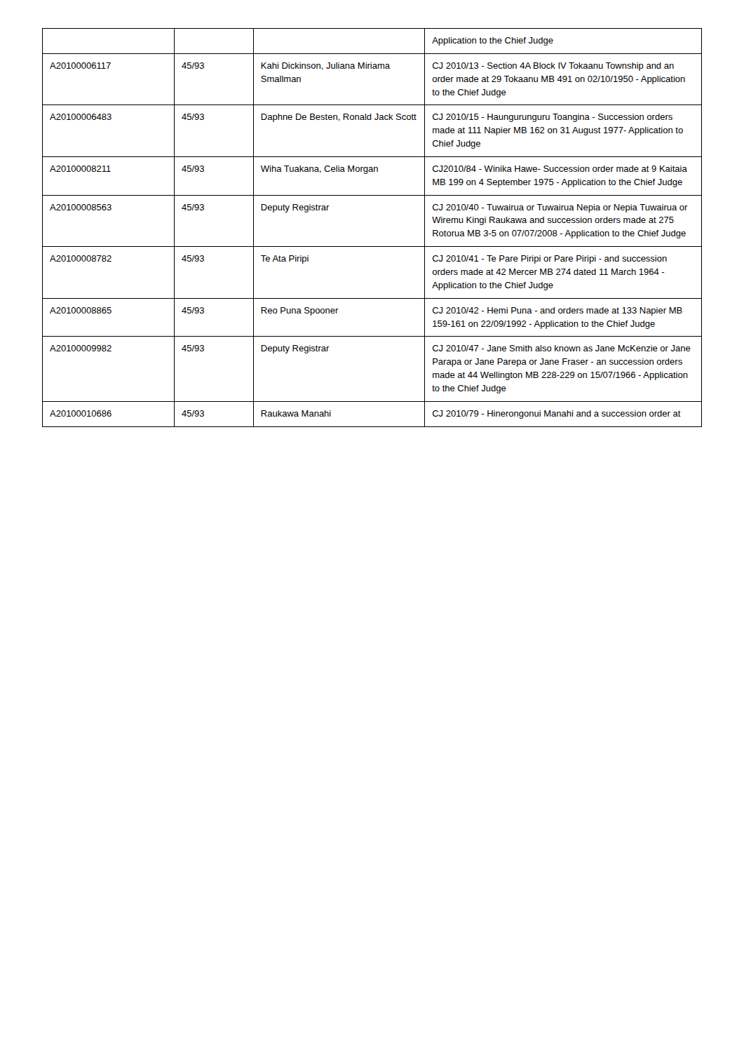| | | | Application to the Chief Judge |
| A20100006117 | 45/93 | Kahi Dickinson, Juliana Miriama Smallman | CJ 2010/13 - Section 4A Block IV Tokaanu Township and an order made at 29 Tokaanu MB 491 on 02/10/1950 - Application to the Chief Judge |
| A20100006483 | 45/93 | Daphne De Besten, Ronald Jack Scott | CJ 2010/15 - Haungurunguru Toangina - Succession orders made at 111 Napier MB 162 on 31 August 1977- Application to Chief Judge |
| A20100008211 | 45/93 | Wiha Tuakana, Celia Morgan | CJ2010/84 - Winika Hawe- Succession order made at 9 Kaitaia MB 199 on 4 September 1975 - Application to the Chief Judge |
| A20100008563 | 45/93 | Deputy Registrar | CJ 2010/40 - Tuwairua or Tuwairua Nepia or Nepia Tuwairua or Wiremu Kingi Raukawa and succession orders made at 275 Rotorua MB 3-5 on 07/07/2008 - Application to the Chief Judge |
| A20100008782 | 45/93 | Te Ata Piripi | CJ 2010/41 - Te Pare Piripi or Pare Piripi - and succession orders made at 42 Mercer MB 274 dated 11 March 1964 - Application to the Chief Judge |
| A20100008865 | 45/93 | Reo Puna Spooner | CJ 2010/42 - Hemi Puna - and orders made at 133 Napier MB 159-161 on 22/09/1992 - Application to the Chief Judge |
| A20100009982 | 45/93 | Deputy Registrar | CJ 2010/47 - Jane Smith also known as Jane McKenzie or Jane Parapa or Jane Parepa or Jane Fraser - an succession orders made at 44 Wellington MB 228-229 on 15/07/1966 - Application to the Chief Judge |
| A20100010686 | 45/93 | Raukawa Manahi | CJ 2010/79 - Hinerongonui Manahi and a succession order at |